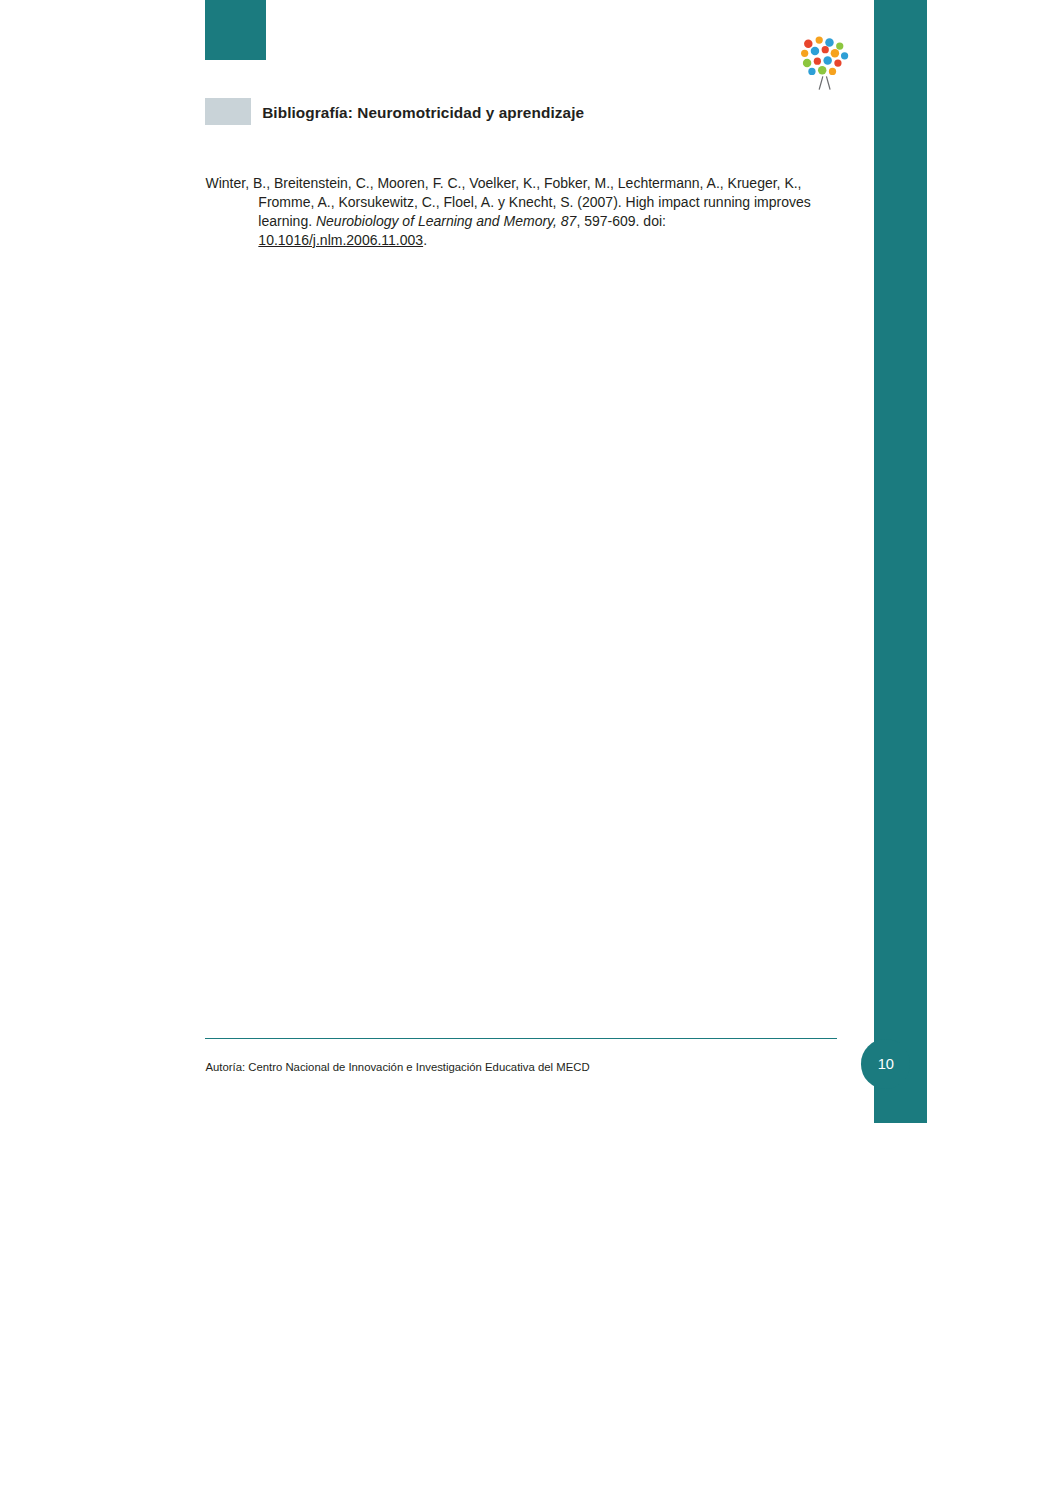Bibliografía: Neuromotricidad y aprendizaje
Winter, B., Breitenstein, C., Mooren, F. C., Voelker, K., Fobker, M., Lechtermann, A., Krueger, K., Fromme, A., Korsukewitz, C., Floel, A. y Knecht, S. (2007). High impact running improves learning. Neurobiology of Learning and Memory, 87, 597-609. doi: 10.1016/j.nlm.2006.11.003.
Autoría: Centro Nacional de Innovación e Investigación Educativa del MECD
10